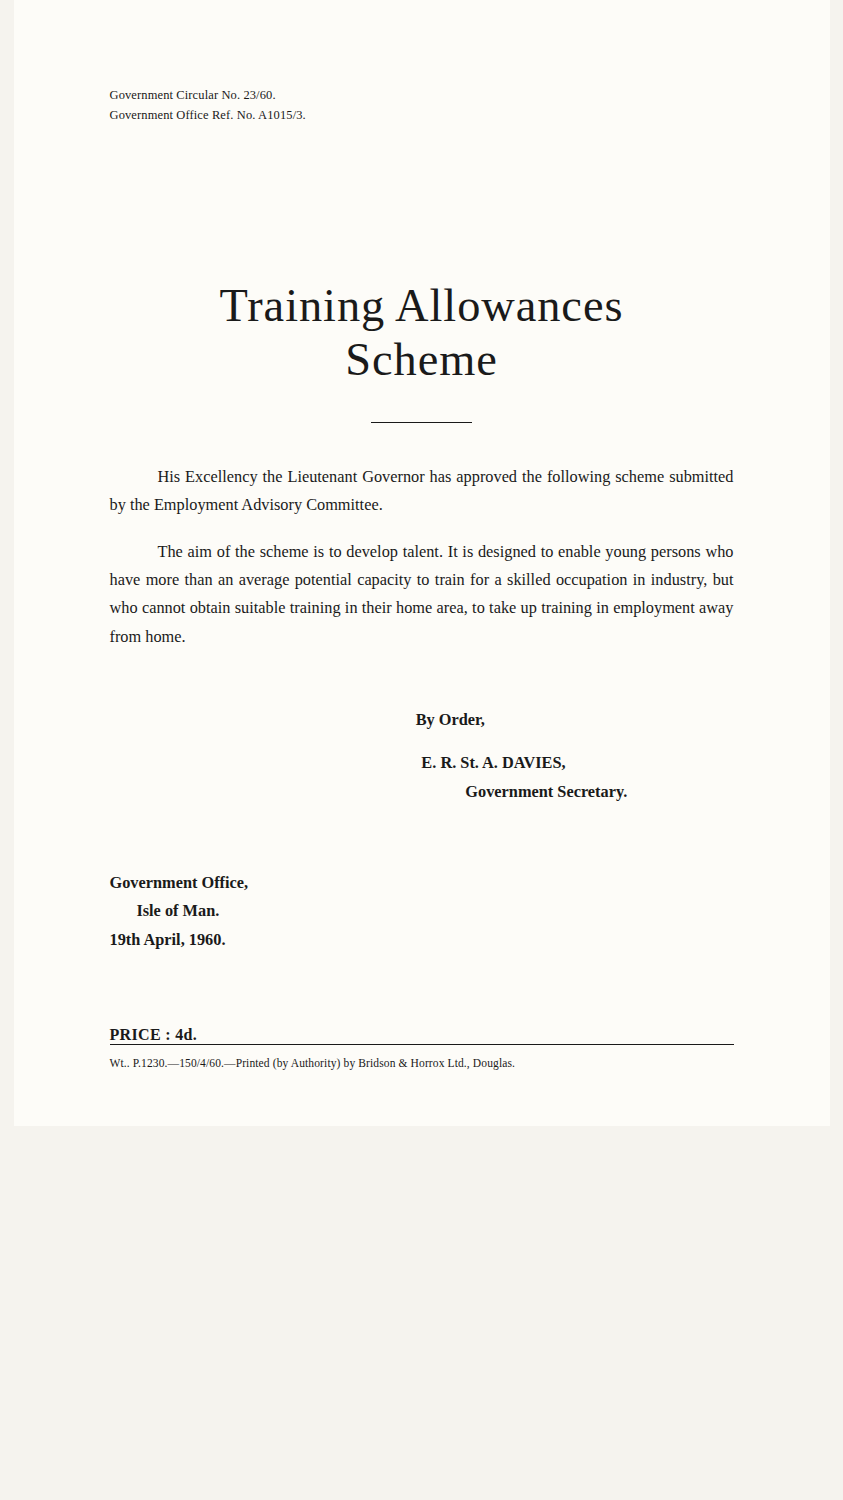Government Circular No. 23/60.
Government Office Ref. No. A1015/3.
Training Allowances
Scheme
His Excellency the Lieutenant Governor has approved the following scheme submitted by the Employment Advisory Committee.
The aim of the scheme is to develop talent. It is designed to enable young persons who have more than an average potential capacity to train for a skilled occupation in industry, but who cannot obtain suitable training in their home area, to take up training in employment away from home.
By Order,
E. R. St. A. DAVIES, Government Secretary.
Government Office, Isle of Man. 19th April, 1960.
PRICE : 4d.
Wt.. P.1230.—150/4/60.—Printed (by Authority) by Bridson & Horrox Ltd., Douglas.